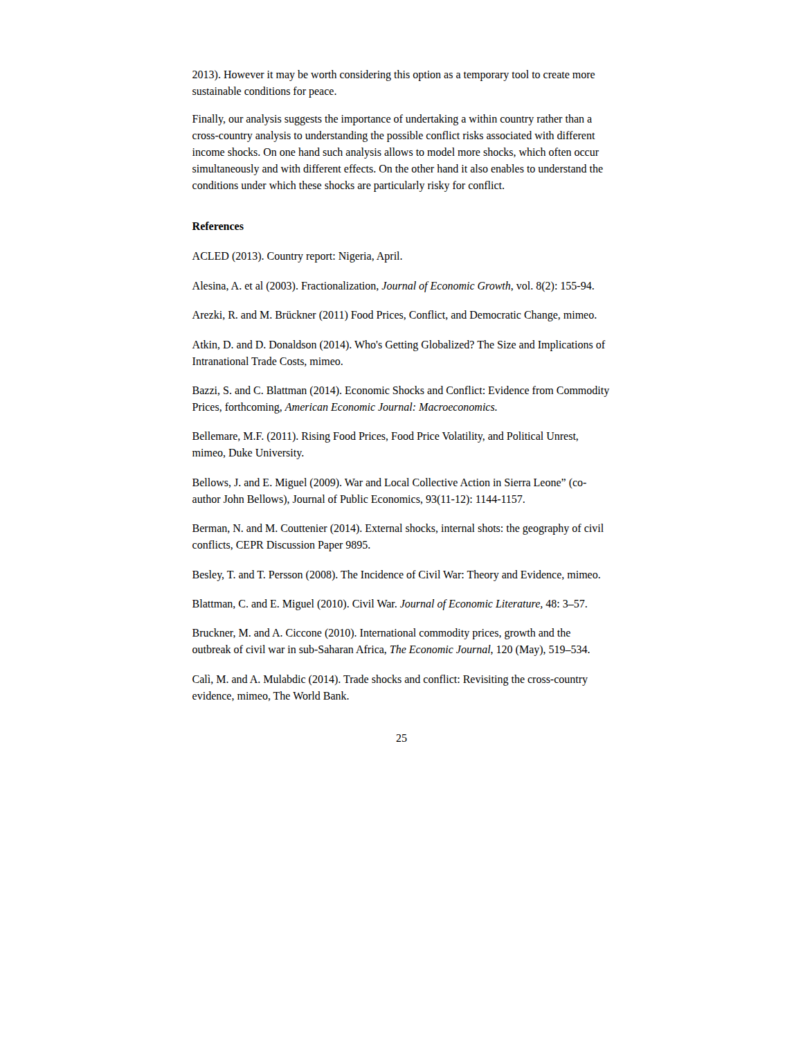2013). However it may be worth considering this option as a temporary tool to create more sustainable conditions for peace.
Finally, our analysis suggests the importance of undertaking a within country rather than a cross-country analysis to understanding the possible conflict risks associated with different income shocks. On one hand such analysis allows to model more shocks, which often occur simultaneously and with different effects. On the other hand it also enables to understand the conditions under which these shocks are particularly risky for conflict.
References
ACLED (2013). Country report: Nigeria, April.
Alesina, A. et al (2003). Fractionalization, Journal of Economic Growth, vol. 8(2): 155-94.
Arezki, R. and M. Brückner (2011) Food Prices, Conflict, and Democratic Change, mimeo.
Atkin, D. and D. Donaldson (2014). Who's Getting Globalized? The Size and Implications of Intranational Trade Costs, mimeo.
Bazzi, S. and C. Blattman (2014). Economic Shocks and Conflict: Evidence from Commodity Prices, forthcoming, American Economic Journal: Macroeconomics.
Bellemare, M.F. (2011). Rising Food Prices, Food Price Volatility, and Political Unrest, mimeo, Duke University.
Bellows, J. and E. Miguel (2009). War and Local Collective Action in Sierra Leone” (co-author John Bellows), Journal of Public Economics, 93(11-12): 1144-1157.
Berman, N. and M. Couttenier (2014). External shocks, internal shots: the geography of civil conflicts, CEPR Discussion Paper 9895.
Besley, T. and T. Persson (2008). The Incidence of Civil War: Theory and Evidence, mimeo.
Blattman, C. and E. Miguel (2010). Civil War. Journal of Economic Literature, 48: 3–57.
Bruckner, M. and A. Ciccone (2010). International commodity prices, growth and the outbreak of civil war in sub-Saharan Africa, The Economic Journal, 120 (May), 519–534.
Calì, M. and A. Mulabdic (2014). Trade shocks and conflict: Revisiting the cross-country evidence, mimeo, The World Bank.
25